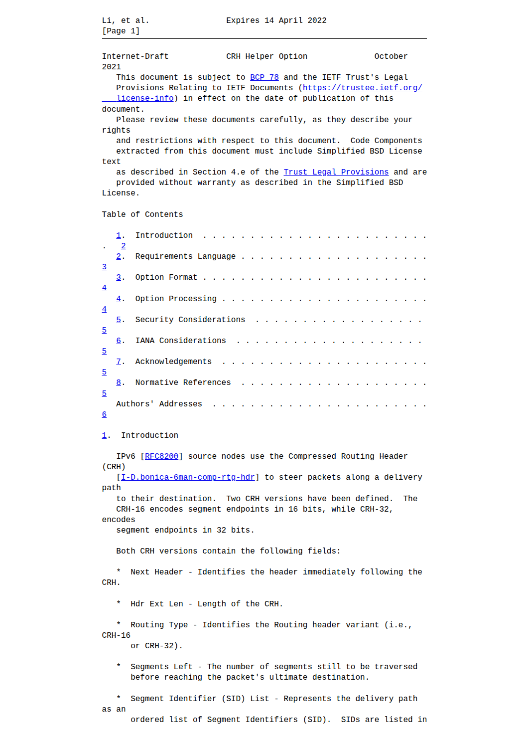Li, et al.                Expires 14 April 2022                  [Page 1]
Internet-Draft            CRH Helper Option              October 2021
   This document is subject to BCP 78 and the IETF Trust's Legal
   Provisions Relating to IETF Documents (https://trustee.ietf.org/
   license-info) in effect on the date of publication of this document.
   Please review these documents carefully, as they describe your rights
   and restrictions with respect to this document.  Code Components
   extracted from this document must include Simplified BSD License text
   as described in Section 4.e of the Trust Legal Provisions and are
   provided without warranty as described in the Simplified BSD License.

Table of Contents

   1.  Introduction  . . . . . . . . . . . . . . . . . . . . . . . . .   2
   2.  Requirements Language . . . . . . . . . . . . . . . . . . . .   3
   3.  Option Format . . . . . . . . . . . . . . . . . . . . . . . .   4
   4.  Option Processing . . . . . . . . . . . . . . . . . . . . . .   4
   5.  Security Considerations  . . . . . . . . . . . . . . . . . .   5
   6.  IANA Considerations  . . . . . . . . . . . . . . . . . . . .   5
   7.  Acknowledgements  . . . . . . . . . . . . . . . . . . . . . .   5
   8.  Normative References  . . . . . . . . . . . . . . . . . . . .   5
   Authors' Addresses  . . . . . . . . . . . . . . . . . . . . . . .   6

1.  Introduction

   IPv6 [RFC8200] source nodes use the Compressed Routing Header (CRH)
   [I-D.bonica-6man-comp-rtg-hdr] to steer packets along a delivery path
   to their destination.  Two CRH versions have been defined.  The
   CRH-16 encodes segment endpoints in 16 bits, while CRH-32, encodes
   segment endpoints in 32 bits.

   Both CRH versions contain the following fields:

   *  Next Header - Identifies the header immediately following the CRH.

   *  Hdr Ext Len - Length of the CRH.

   *  Routing Type - Identifies the Routing header variant (i.e., CRH-16
      or CRH-32).

   *  Segments Left - The number of segments still to be traversed
      before reaching the packet's ultimate destination.

   *  Segment Identifier (SID) List - Represents the delivery path as an
      ordered list of Segment Identifiers (SID).  SIDs are listed in